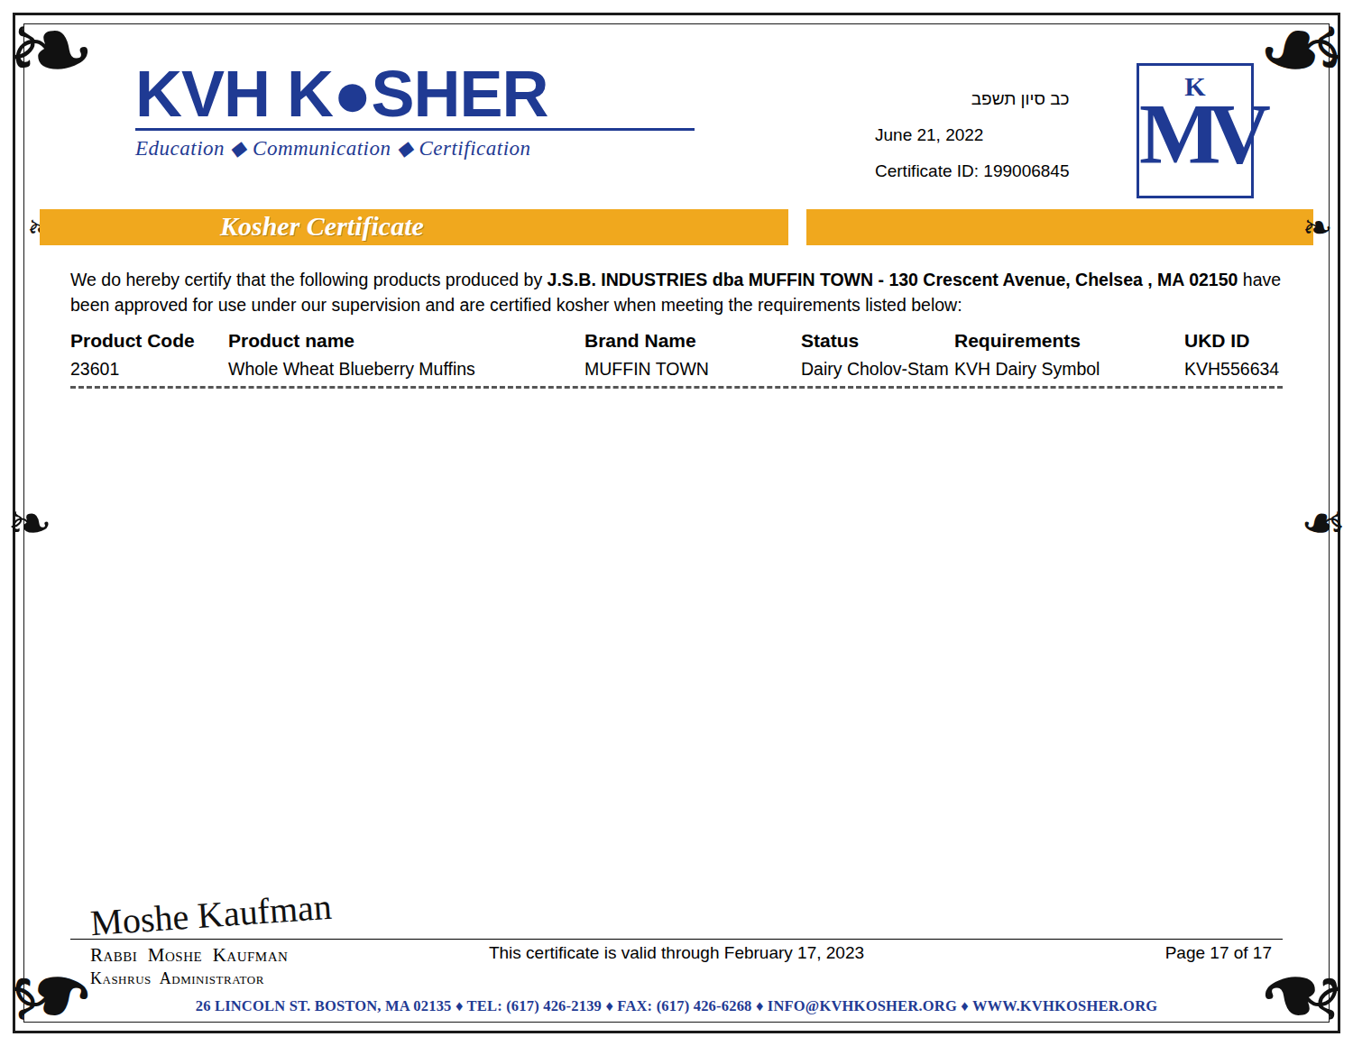❧
❧
❧
❧
❧
❧
KVH K●SHER
Education ◆ Communication ◆ Certification
כב סיון תשפב
June 21, 2022
Certificate ID: 199006845
K
MV
❧
Kosher Certificate
❧
We do hereby certify that the following products produced by J.S.B. INDUSTRIES dba MUFFIN TOWN - 130 Crescent Avenue, Chelsea , MA 02150 have been approved for use under our supervision and are certified kosher when meeting the requirements listed below:
| Product Code | Product name | Brand Name | Status | Requirements | UKD ID |
| --- | --- | --- | --- | --- | --- |
| 23601 | Whole Wheat Blueberry Muffins | MUFFIN TOWN | Dairy Cholov-Stam | KVH Dairy Symbol | KVH556634 |
Moshe Kaufman
Rabbi Moshe Kaufman
Kashrus Administrator
This certificate is valid through February 17, 2023
Page 17 of 17
26 LINCOLN ST. BOSTON, MA 02135 ♦ TEL: (617) 426-2139 ♦ FAX: (617) 426-6268 ♦ INFO@KVHKOSHER.ORG ♦ WWW.KVHKOSHER.ORG